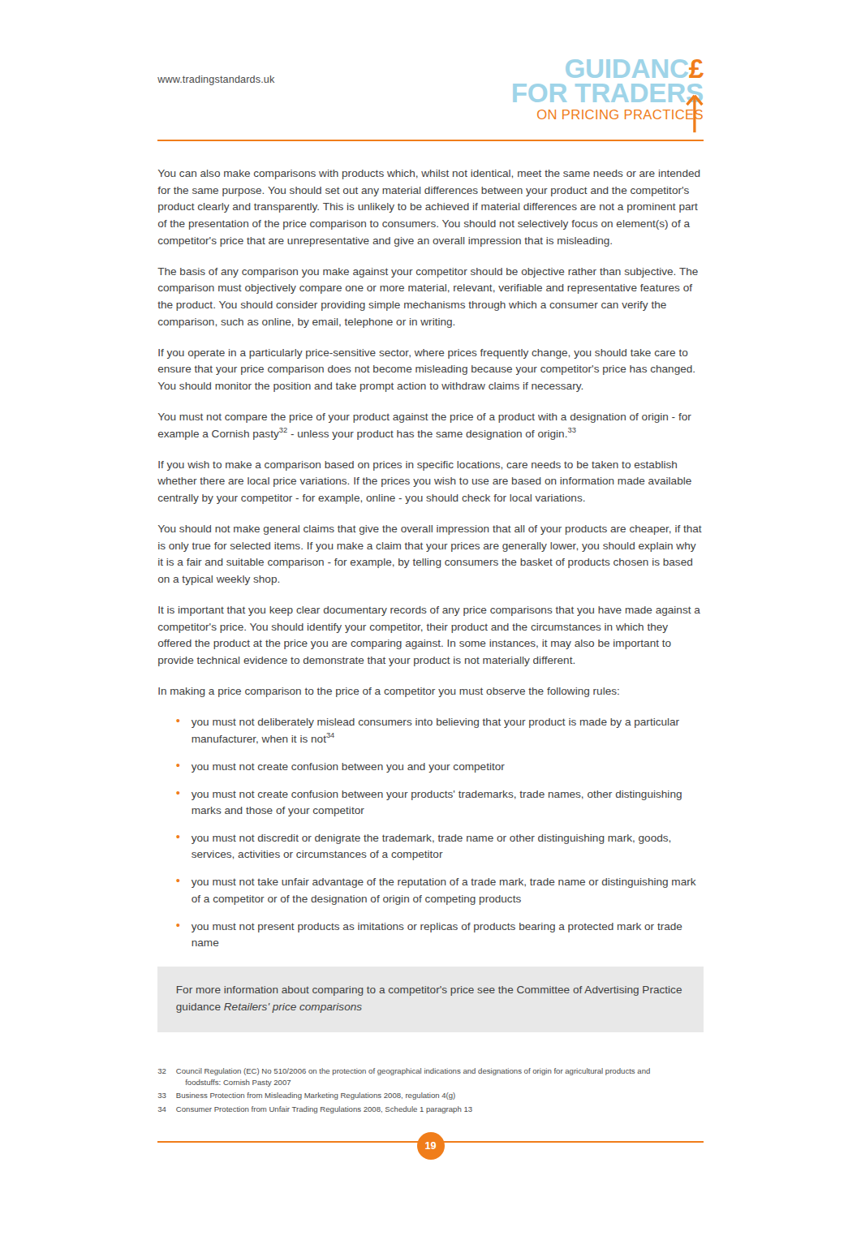www.tradingstandards.uk
GUIDANC£ FOR TRADERS ON PRICING PRACTICES
You can also make comparisons with products which, whilst not identical, meet the same needs or are intended for the same purpose. You should set out any material differences between your product and the competitor's product clearly and transparently. This is unlikely to be achieved if material differences are not a prominent part of the presentation of the price comparison to consumers. You should not selectively focus on element(s) of a competitor's price that are unrepresentative and give an overall impression that is misleading.
The basis of any comparison you make against your competitor should be objective rather than subjective. The comparison must objectively compare one or more material, relevant, verifiable and representative features of the product. You should consider providing simple mechanisms through which a consumer can verify the comparison, such as online, by email, telephone or in writing.
If you operate in a particularly price-sensitive sector, where prices frequently change, you should take care to ensure that your price comparison does not become misleading because your competitor's price has changed. You should monitor the position and take prompt action to withdraw claims if necessary.
You must not compare the price of your product against the price of a product with a designation of origin - for example a Cornish pasty32 - unless your product has the same designation of origin.33
If you wish to make a comparison based on prices in specific locations, care needs to be taken to establish whether there are local price variations. If the prices you wish to use are based on information made available centrally by your competitor - for example, online - you should check for local variations.
You should not make general claims that give the overall impression that all of your products are cheaper, if that is only true for selected items. If you make a claim that your prices are generally lower, you should explain why it is a fair and suitable comparison - for example, by telling consumers the basket of products chosen is based on a typical weekly shop.
It is important that you keep clear documentary records of any price comparisons that you have made against a competitor's price. You should identify your competitor, their product and the circumstances in which they offered the product at the price you are comparing against. In some instances, it may also be important to provide technical evidence to demonstrate that your product is not materially different.
In making a price comparison to the price of a competitor you must observe the following rules:
you must not deliberately mislead consumers into believing that your product is made by a particular manufacturer, when it is not34
you must not create confusion between you and your competitor
you must not create confusion between your products' trademarks, trade names, other distinguishing marks and those of your competitor
you must not discredit or denigrate the trademark, trade name or other distinguishing mark, goods, services, activities or circumstances of a competitor
you must not take unfair advantage of the reputation of a trade mark, trade name or distinguishing mark of a competitor or of the designation of origin of competing products
you must not present products as imitations or replicas of products bearing a protected mark or trade name
For more information about comparing to a competitor's price see the Committee of Advertising Practice guidance Retailers' price comparisons
32
Council Regulation (EC) No 510/2006 on the protection of geographical indications and designations of origin for agricultural products and foodstuffs: Cornish Pasty 2007
33
Business Protection from Misleading Marketing Regulations 2008, regulation 4(g)
34
Consumer Protection from Unfair Trading Regulations 2008, Schedule 1 paragraph 13
19